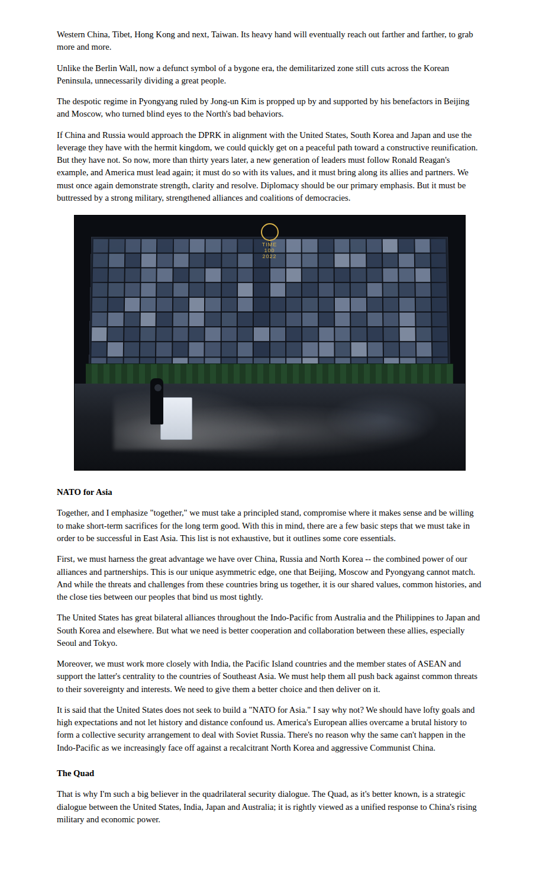Western China, Tibet, Hong Kong and next, Taiwan. Its heavy hand will eventually reach out farther and farther, to grab more and more.
Unlike the Berlin Wall, now a defunct symbol of a bygone era, the demilitarized zone still cuts across the Korean Peninsula, unnecessarily dividing a great people.
The despotic regime in Pyongyang ruled by Jong-un Kim is propped up by and supported by his benefactors in Beijing and Moscow, who turned blind eyes to the North's bad behaviors.
If China and Russia would approach the DPRK in alignment with the United States, South Korea and Japan and use the leverage they have with the hermit kingdom, we could quickly get on a peaceful path toward a constructive reunification. But they have not. So now, more than thirty years later, a new generation of leaders must follow Ronald Reagan's example, and America must lead again; it must do so with its values, and it must bring along its allies and partners. We must once again demonstrate strength, clarity and resolve. Diplomacy should be our primary emphasis. But it must be buttressed by a strong military, strengthened alliances and coalitions of democracies.
TIME
100
2022
NATO for Asia
Together, and I emphasize "together," we must take a principled stand, compromise where it makes sense and be willing to make short-term sacrifices for the long term good. With this in mind, there are a few basic steps that we must take in order to be successful in East Asia. This list is not exhaustive, but it outlines some core essentials.
First, we must harness the great advantage we have over China, Russia and North Korea -- the combined power of our alliances and partnerships. This is our unique asymmetric edge, one that Beijing, Moscow and Pyongyang cannot match. And while the threats and challenges from these countries bring us together, it is our shared values, common histories, and the close ties between our peoples that bind us most tightly.
The United States has great bilateral alliances throughout the Indo-Pacific from Australia and the Philippines to Japan and South Korea and elsewhere. But what we need is better cooperation and collaboration between these allies, especially Seoul and Tokyo.
Moreover, we must work more closely with India, the Pacific Island countries and the member states of ASEAN and support the latter's centrality to the countries of Southeast Asia. We must help them all push back against common threats to their sovereignty and interests. We need to give them a better choice and then deliver on it.
It is said that the United States does not seek to build a "NATO for Asia." I say why not? We should have lofty goals and high expectations and not let history and distance confound us. America's European allies overcame a brutal history to form a collective security arrangement to deal with Soviet Russia. There's no reason why the same can't happen in the Indo-Pacific as we increasingly face off against a recalcitrant North Korea and aggressive Communist China.
The Quad
That is why I'm such a big believer in the quadrilateral security dialogue. The Quad, as it's better known, is a strategic dialogue between the United States, India, Japan and Australia; it is rightly viewed as a unified response to China's rising military and economic power.